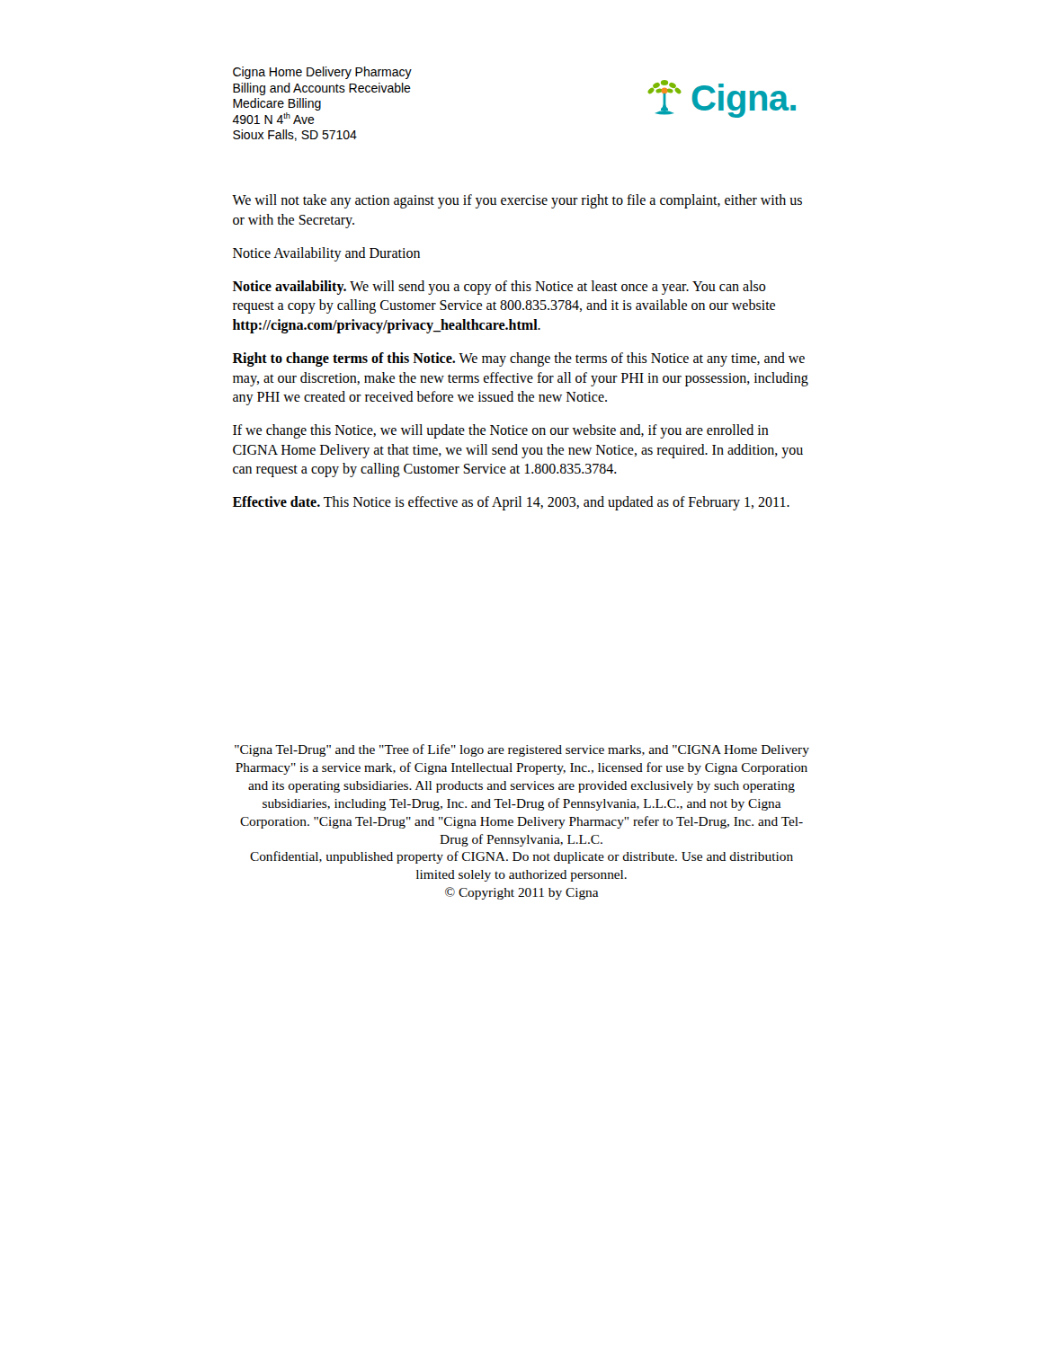Cigna Home Delivery Pharmacy
Billing and Accounts Receivable
Medicare Billing
4901 N 4th Ave
Sioux Falls, SD 57104
Cigna.
We will not take any action against you if you exercise your right to file a complaint, either with us or with the Secretary.
Notice Availability and Duration
Notice availability. We will send you a copy of this Notice at least once a year. You can also request a copy by calling Customer Service at 800.835.3784, and it is available on our website http://cigna.com/privacy/privacy_healthcare.html.
Right to change terms of this Notice. We may change the terms of this Notice at any time, and we may, at our discretion, make the new terms effective for all of your PHI in our possession, including any PHI we created or received before we issued the new Notice.
If we change this Notice, we will update the Notice on our website and, if you are enrolled in CIGNA Home Delivery at that time, we will send you the new Notice, as required. In addition, you can request a copy by calling Customer Service at 1.800.835.3784.
Effective date. This Notice is effective as of April 14, 2003, and updated as of February 1, 2011.
"Cigna Tel-Drug" and the "Tree of Life" logo are registered service marks, and "CIGNA Home Delivery Pharmacy" is a service mark, of Cigna Intellectual Property, Inc., licensed for use by Cigna Corporation and its operating subsidiaries. All products and services are provided exclusively by such operating subsidiaries, including Tel-Drug, Inc. and Tel-Drug of Pennsylvania, L.L.C., and not by Cigna Corporation. "Cigna Tel-Drug" and "Cigna Home Delivery Pharmacy" refer to Tel-Drug, Inc. and Tel-Drug of Pennsylvania, L.L.C.
Confidential, unpublished property of CIGNA. Do not duplicate or distribute. Use and distribution limited solely to authorized personnel.
© Copyright 2011 by Cigna